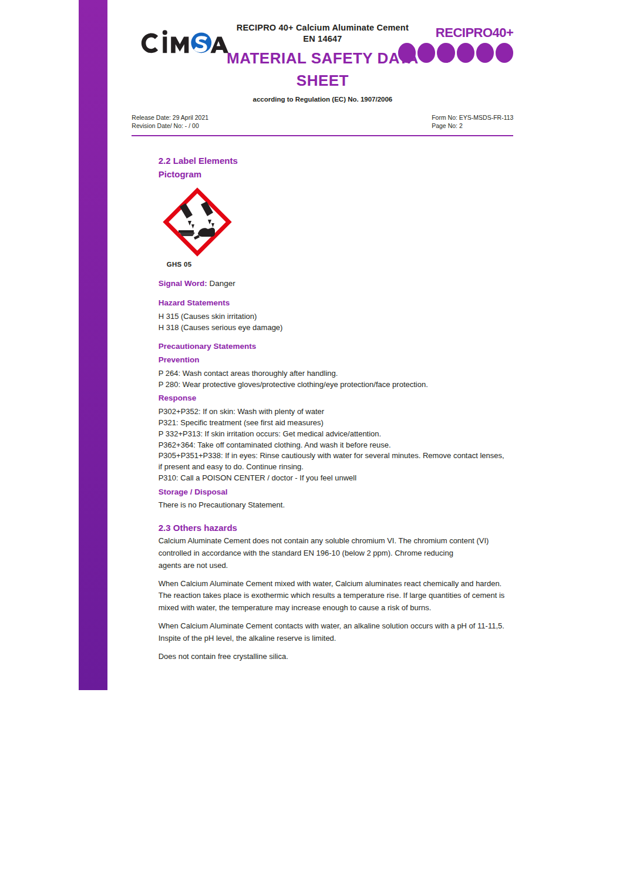RECIPRO 40+ Calcium Aluminate Cement
EN 14647
MATERIAL SAFETY DATA SHEET
according to Regulation (EC) No. 1907/2006
RECIPRO40+
Release Date: 29 April 2021
Revision Date/ No: - / 00
Form No: EYS-MSDS-FR-113
Page No: 2
2.2 Label Elements
Pictogram
GHS 05
Signal Word: Danger
Hazard Statements
H 315 (Causes skin irritation)
H 318 (Causes serious eye damage)
Precautionary Statements
Prevention
P 264: Wash contact areas thoroughly after handling.
P 280: Wear protective gloves/protective clothing/eye protection/face protection.
Response
P302+P352: If on skin: Wash with plenty of water
P321: Specific treatment (see first aid measures)
P 332+P313: If skin irritation occurs: Get medical advice/attention.
P362+364: Take off contaminated clothing. And wash it before reuse.
P305+P351+P338: If in eyes: Rinse cautiously with water for several minutes. Remove contact lenses, if present and easy to do. Continue rinsing.
P310: Call a POISON CENTER / doctor - If you feel unwell
Storage / Disposal
There is no Precautionary Statement.
2.3 Others hazards
Calcium Aluminate Cement does not contain any soluble chromium VI. The chromium content (VI)
controlled in accordance with the standard EN 196-10 (below 2 ppm). Chrome reducing
agents are not used.
When Calcium Aluminate Cement mixed with water, Calcium aluminates react chemically and harden.
The reaction takes place is exothermic which results a temperature rise. If large quantities of cement is
mixed with water, the temperature may increase enough to cause a risk of burns.
When Calcium Aluminate Cement contacts with water, an alkaline solution occurs with a pH of 11-11,5.
Inspite of the pH level, the alkaline reserve is limited.
Does not contain free crystalline silica.